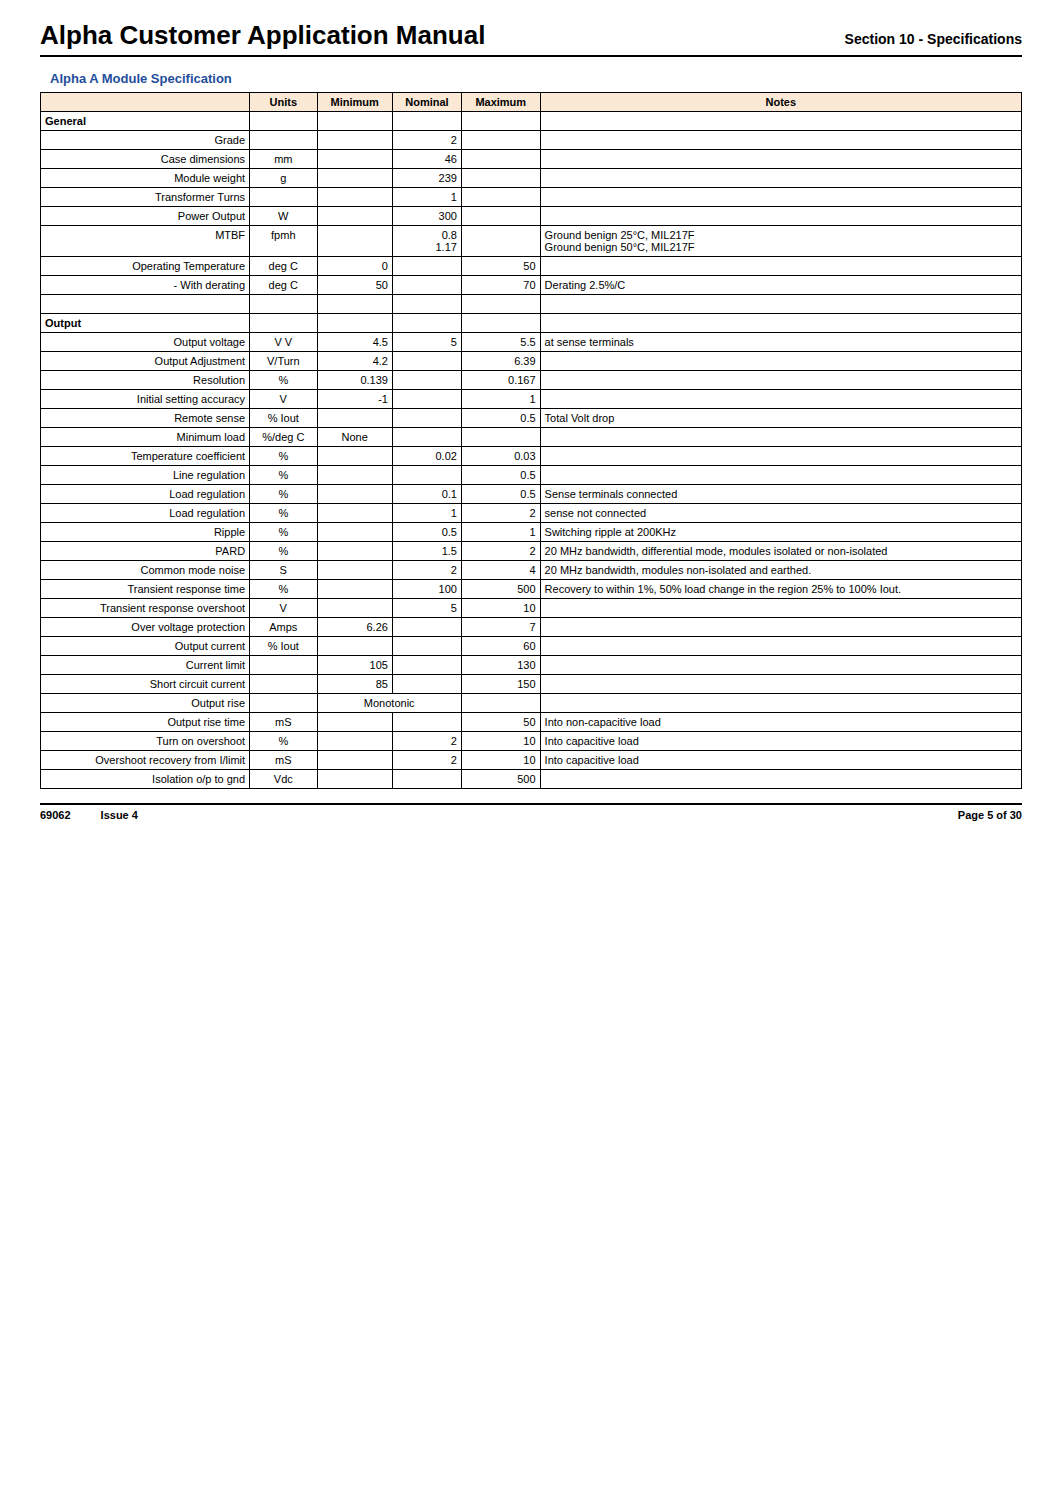Alpha Customer Application Manual
Section 10 - Specifications
Alpha A Module Specification
| | Units | Minimum | Nominal | Maximum | Notes |
| --- | --- | --- | --- | --- | --- |
| General | | | | | |
| Grade | | | 2 | | |
| Case dimensions | mm | | 46 | | |
| Module weight | g | | 239 | | |
| Transformer Turns | | | 1 | | |
| Power Output | W | | 300 | | |
| MTBF | fpmh | | 0.8 1.17 | | Ground benign 25°C, MIL217F Ground benign 50°C, MIL217F |
| Operating Temperature | deg C | 0 | | 50 | |
| - With derating | deg C | 50 | | 70 | Derating 2.5%/C |
| Output | | | | | |
| Output voltage | V V | 4.5 | 5 | 5.5 | at sense terminals |
| Output Adjustment | V/Turn | 4.2 | | 6.39 | |
| Resolution | % | 0.139 | | 0.167 | |
| Initial setting accuracy | V | -1 | | 1 | |
| Remote sense | % Iout | | | 0.5 | Total Volt drop |
| Minimum load | %/deg C | None | | | |
| Temperature coefficient | % | | 0.02 | 0.03 | |
| Line regulation | % | | | 0.5 | |
| Load regulation | % | | 0.1 | 0.5 | Sense terminals connected |
| Load regulation | % | | 1 | 2 | sense not connected |
| Ripple | % | | 0.5 | 1 | Switching ripple at 200KHz |
| PARD | % | | 1.5 | 2 | 20 MHz bandwidth, differential mode, modules isolated or non-isolated |
| Common mode noise | S | | 2 | 4 | 20 MHz bandwidth, modules non-isolated and earthed. |
| Transient response time | % | | 100 | 500 | Recovery to within 1%, 50% load change in the region 25% to 100% Iout. |
| Transient response overshoot | V | | 5 | 10 | |
| Over voltage protection | Amps | 6.26 | | 7 | |
| Output current | % Iout | | | 60 | |
| Current limit | | 105 | | 130 | |
| Short circuit current | | 85 | | 150 | |
| Output rise | | Monotonic | | |
| Output rise time | mS | | | 50 | Into non-capacitive load |
| Turn on overshoot | % | | 2 | 10 | Into capacitive load |
| Overshoot recovery from I/limit | mS | | 2 | 10 | Into capacitive load |
| Isolation o/p to gnd | Vdc | | | 500 | |
69062 Issue 4
Page 5 of 30